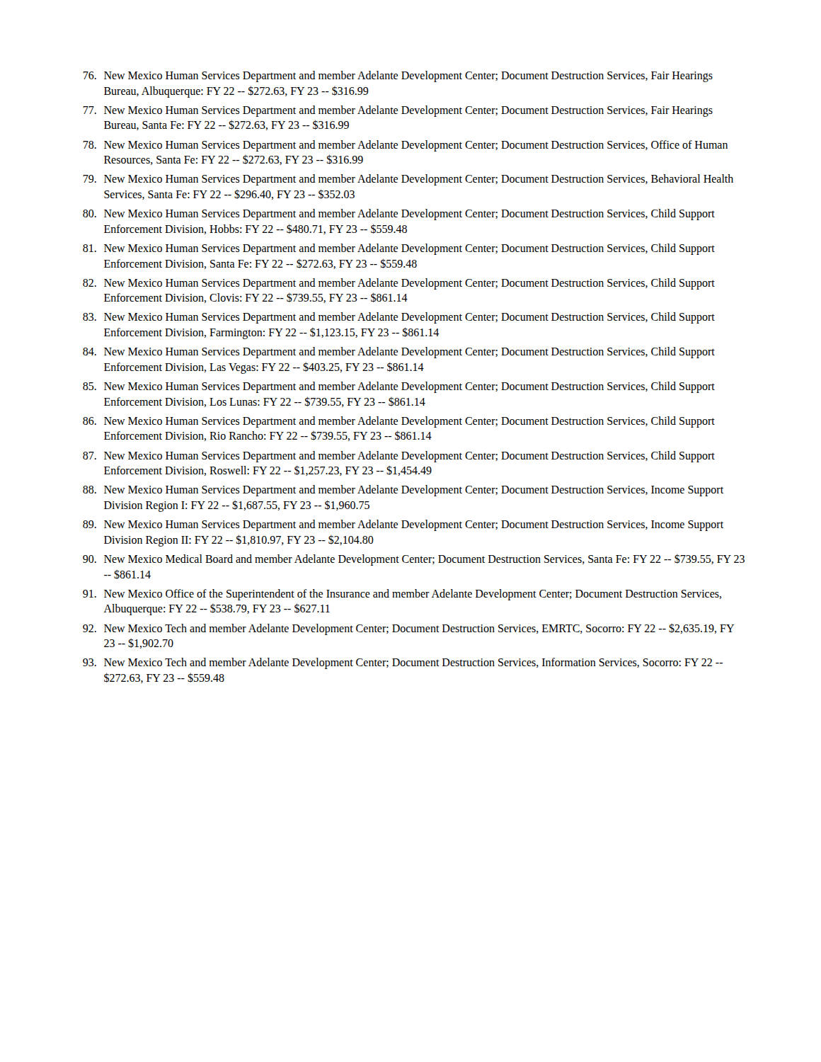New Mexico Human Services Department and member Adelante Development Center; Document Destruction Services, Fair Hearings Bureau, Albuquerque: FY 22 -- $272.63, FY 23 -- $316.99
New Mexico Human Services Department and member Adelante Development Center; Document Destruction Services, Fair Hearings Bureau, Santa Fe: FY 22 -- $272.63, FY 23 -- $316.99
New Mexico Human Services Department and member Adelante Development Center; Document Destruction Services, Office of Human Resources, Santa Fe: FY 22 -- $272.63, FY 23 -- $316.99
New Mexico Human Services Department and member Adelante Development Center; Document Destruction Services, Behavioral Health Services, Santa Fe: FY 22 -- $296.40, FY 23 -- $352.03
New Mexico Human Services Department and member Adelante Development Center; Document Destruction Services, Child Support Enforcement Division, Hobbs: FY 22 -- $480.71, FY 23 -- $559.48
New Mexico Human Services Department and member Adelante Development Center; Document Destruction Services, Child Support Enforcement Division, Santa Fe: FY 22 -- $272.63, FY 23 -- $559.48
New Mexico Human Services Department and member Adelante Development Center; Document Destruction Services, Child Support Enforcement Division, Clovis: FY 22 -- $739.55, FY 23 -- $861.14
New Mexico Human Services Department and member Adelante Development Center; Document Destruction Services, Child Support Enforcement Division, Farmington: FY 22 -- $1,123.15, FY 23 -- $861.14
New Mexico Human Services Department and member Adelante Development Center; Document Destruction Services, Child Support Enforcement Division, Las Vegas: FY 22 -- $403.25, FY 23 -- $861.14
New Mexico Human Services Department and member Adelante Development Center; Document Destruction Services, Child Support Enforcement Division, Los Lunas: FY 22 -- $739.55, FY 23 -- $861.14
New Mexico Human Services Department and member Adelante Development Center; Document Destruction Services, Child Support Enforcement Division, Rio Rancho: FY 22 -- $739.55, FY 23 -- $861.14
New Mexico Human Services Department and member Adelante Development Center; Document Destruction Services, Child Support Enforcement Division, Roswell: FY 22 -- $1,257.23, FY 23 -- $1,454.49
New Mexico Human Services Department and member Adelante Development Center; Document Destruction Services, Income Support Division Region I: FY 22 -- $1,687.55, FY 23 -- $1,960.75
New Mexico Human Services Department and member Adelante Development Center; Document Destruction Services, Income Support Division Region II: FY 22 -- $1,810.97, FY 23 -- $2,104.80
New Mexico Medical Board and member Adelante Development Center; Document Destruction Services, Santa Fe: FY 22 -- $739.55, FY 23 -- $861.14
New Mexico Office of the Superintendent of the Insurance and member Adelante Development Center; Document Destruction Services, Albuquerque: FY 22 -- $538.79, FY 23 -- $627.11
New Mexico Tech and member Adelante Development Center; Document Destruction Services, EMRTC, Socorro: FY 22 -- $2,635.19, FY 23 -- $1,902.70
New Mexico Tech and member Adelante Development Center; Document Destruction Services, Information Services, Socorro: FY 22 -- $272.63, FY 23 -- $559.48